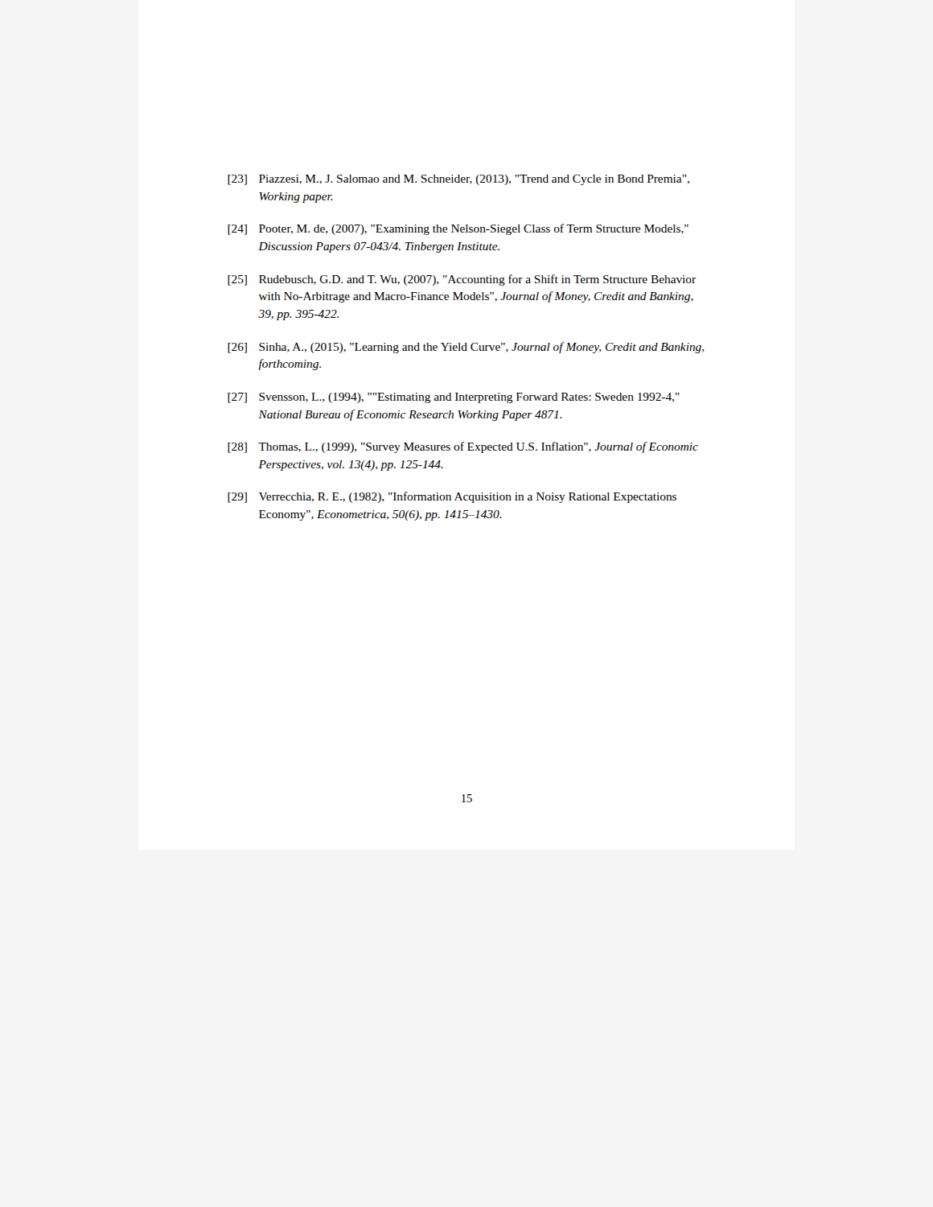[23] Piazzesi, M., J. Salomao and M. Schneider, (2013), "Trend and Cycle in Bond Premia", Working paper.
[24] Pooter, M. de, (2007), "Examining the Nelson-Siegel Class of Term Structure Models," Discussion Papers 07-043/4. Tinbergen Institute.
[25] Rudebusch, G.D. and T. Wu, (2007), "Accounting for a Shift in Term Structure Behavior with No-Arbitrage and Macro-Finance Models", Journal of Money, Credit and Banking, 39, pp. 395-422.
[26] Sinha, A., (2015), "Learning and the Yield Curve", Journal of Money, Credit and Banking, forthcoming.
[27] Svensson, L., (1994), ""Estimating and Interpreting Forward Rates: Sweden 1992-4," National Bureau of Economic Research Working Paper 4871.
[28] Thomas, L., (1999), "Survey Measures of Expected U.S. Inflation", Journal of Economic Perspectives, vol. 13(4), pp. 125-144.
[29] Verrecchia, R. E., (1982), "Information Acquisition in a Noisy Rational Expectations Economy", Econometrica, 50(6), pp. 1415–1430.
15